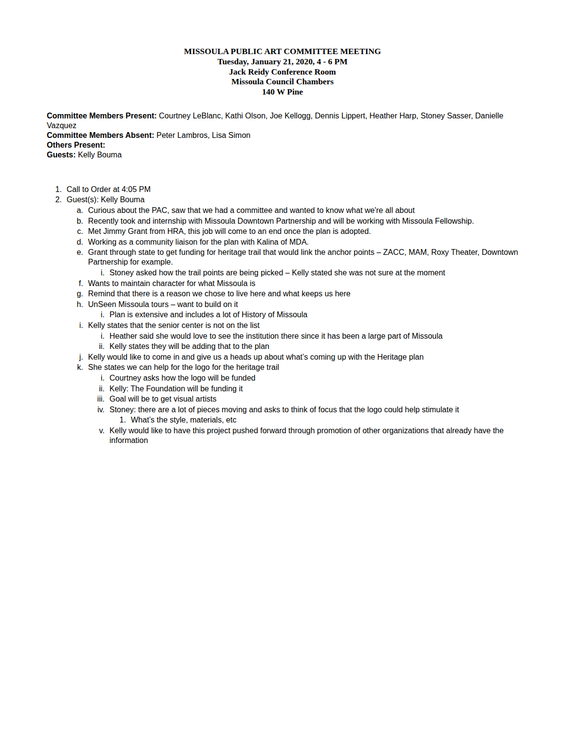MISSOULA PUBLIC ART COMMITTEE MEETING
Tuesday, January 21, 2020, 4 - 6 PM
Jack Reidy Conference Room
Missoula Council Chambers
140 W Pine
Committee Members Present: Courtney LeBlanc, Kathi Olson, Joe Kellogg, Dennis Lippert, Heather Harp, Stoney Sasser, Danielle Vazquez
Committee Members Absent: Peter Lambros, Lisa Simon
Others Present:
Guests: Kelly Bouma
Call to Order at 4:05 PM
Guest(s): Kelly Bouma
Curious about the PAC, saw that we had a committee and wanted to know what we're all about
Recently took and internship with Missoula Downtown Partnership and will be working with Missoula Fellowship.
Met Jimmy Grant from HRA, this job will come to an end once the plan is adopted.
Working as a community liaison for the plan with Kalina of MDA.
Grant through state to get funding for heritage trail that would link the anchor points – ZACC, MAM, Roxy Theater, Downtown Partnership for example.
Stoney asked how the trail points are being picked – Kelly stated she was not sure at the moment
Wants to maintain character for what Missoula is
Remind that there is a reason we chose to live here and what keeps us here
UnSeen Missoula tours – want to build on it
Plan is extensive and includes a lot of History of Missoula
Kelly states that the senior center is not on the list
Heather said she would love to see the institution there since it has been a large part of Missoula
Kelly states they will be adding that to the plan
Kelly would like to come in and give us a heads up about what’s coming up with the Heritage plan
She states we can help for the logo for the heritage trail
Courtney asks how the logo will be funded
Kelly: The Foundation will be funding it
Goal will be to get visual artists
Stoney: there are a lot of pieces moving and asks to think of focus that the logo could help stimulate it
What’s the style, materials, etc
Kelly would like to have this project pushed forward through promotion of other organizations that already have the information